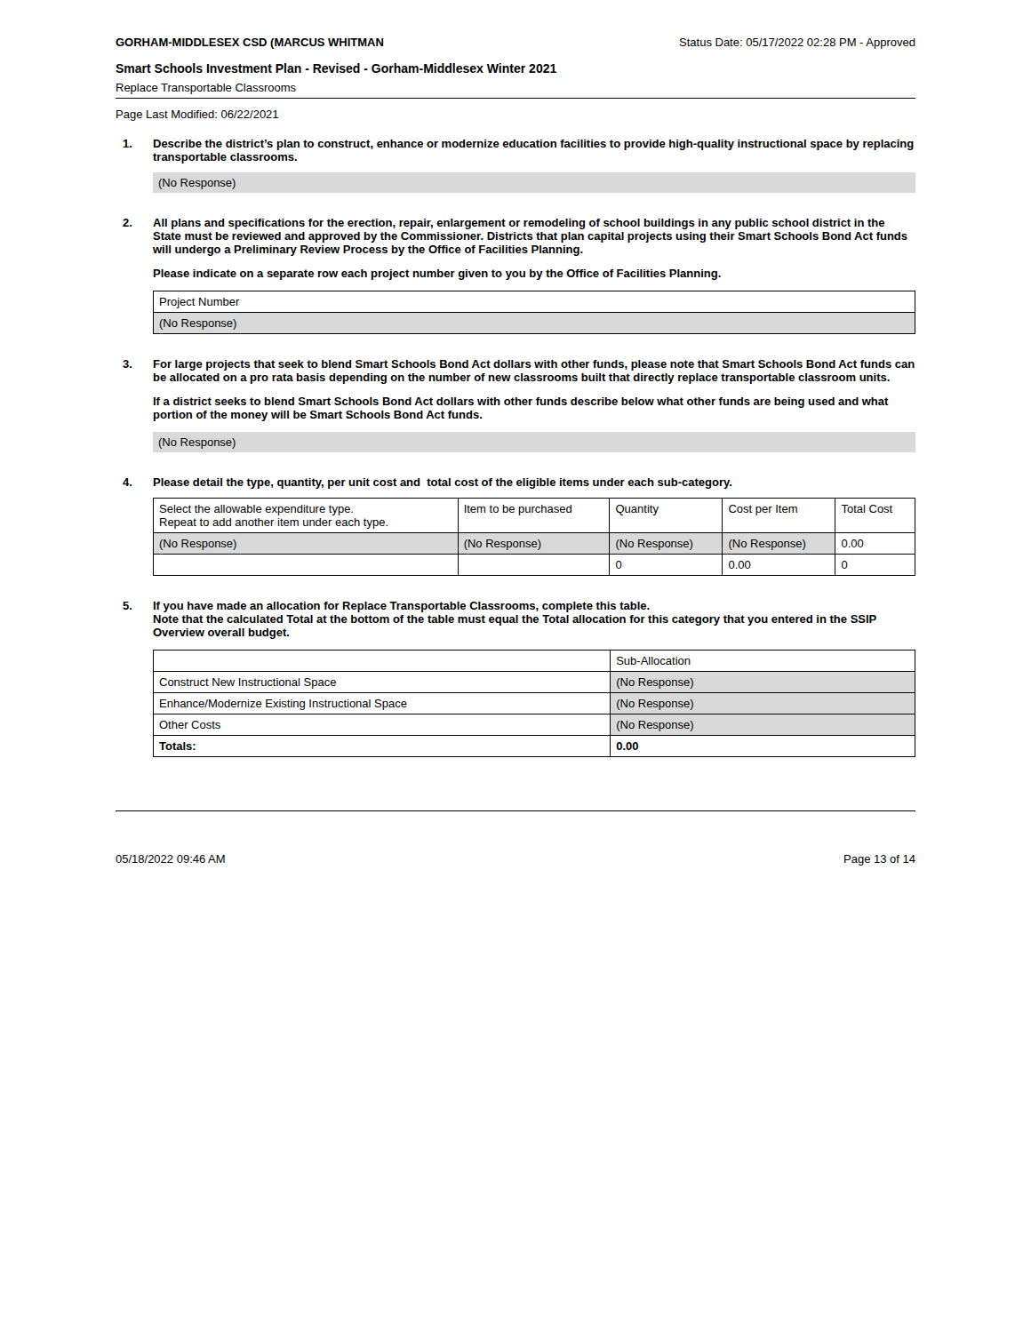GORHAM-MIDDLESEX CSD (MARCUS WHITMAN
Status Date: 05/17/2022 02:28 PM - Approved
Smart Schools Investment Plan - Revised - Gorham-Middlesex Winter 2021
Replace Transportable Classrooms
Page Last Modified: 06/22/2021
Describe the district’s plan to construct, enhance or modernize education facilities to provide high-quality instructional space by replacing transportable classrooms.
(No Response)
All plans and specifications for the erection, repair, enlargement or remodeling of school buildings in any public school district in the State must be reviewed and approved by the Commissioner. Districts that plan capital projects using their Smart Schools Bond Act funds will undergo a Preliminary Review Process by the Office of Facilities Planning.
Please indicate on a separate row each project number given to you by the Office of Facilities Planning.
| Project Number |
| --- |
| (No Response) |
For large projects that seek to blend Smart Schools Bond Act dollars with other funds, please note that Smart Schools Bond Act funds can be allocated on a pro rata basis depending on the number of new classrooms built that directly replace transportable classroom units.
If a district seeks to blend Smart Schools Bond Act dollars with other funds describe below what other funds are being used and what portion of the money will be Smart Schools Bond Act funds.
(No Response)
Please detail the type, quantity, per unit cost and total cost of the eligible items under each sub-category.
| Select the allowable expenditure type. Repeat to add another item under each type. | Item to be purchased | Quantity | Cost per Item | Total Cost |
| --- | --- | --- | --- | --- |
| (No Response) | (No Response) | (No Response) | (No Response) | 0.00 |
| | | 0 | 0.00 | 0 |
If you have made an allocation for Replace Transportable Classrooms, complete this table.
Note that the calculated Total at the bottom of the table must equal the Total allocation for this category that you entered in the SSIP Overview overall budget.
| | Sub-Allocation |
| --- | --- |
| Construct New Instructional Space | (No Response) |
| Enhance/Modernize Existing Instructional Space | (No Response) |
| Other Costs | (No Response) |
| Totals: | 0.00 |
05/18/2022 09:46 AM
Page 13 of 14